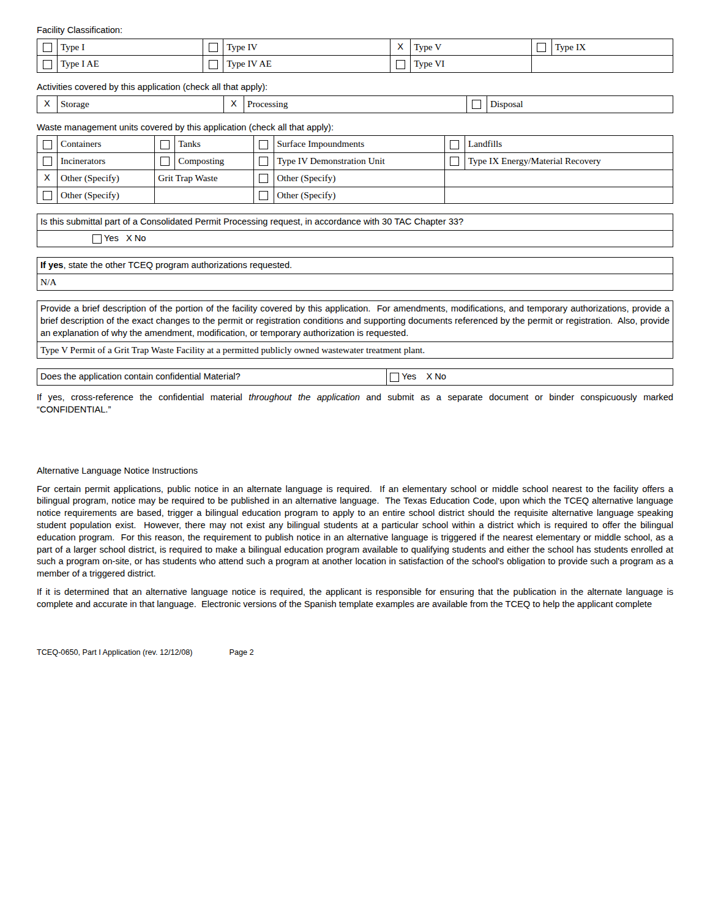Facility Classification:
| | Type I | | Type IV | X | Type V | | Type IX |
| | Type I AE | | Type IV AE | | Type VI | |
Activities covered by this application (check all that apply):
| X | Storage | X | Processing | | Disposal |
Waste management units covered by this application (check all that apply):
| | Containers | | Tanks | | Surface Impoundments | | Landfills |
| | Incinerators | | Composting | | Type IV Demonstration Unit | | Type IX Energy/Material Recovery |
| X | Other (Specify) | Grit Trap Waste | | Other (Specify) | |
| | Other (Specify) | | | Other (Specify) | |
| Is this submittal part of a Consolidated Permit Processing request, in accordance with 30 TAC Chapter 33? |
| Yes X No |
| If yes , state the other TCEQ program authorizations requested. |
| N/A |
| Provide a brief description of the portion of the facility covered by this application. For amendments, modifications, and temporary authorizations, provide a brief description of the exact changes to the permit or registration conditions and supporting documents referenced by the permit or registration. Also, provide an explanation of why the amendment, modification, or temporary authorization is requested. |
| Type V Permit of a Grit Trap Waste Facility at a permitted publicly owned wastewater treatment plant. |
| Does the application contain confidential Material? | Yes X No |
If yes, cross-reference the confidential material throughout the application and submit as a separate document or binder conspicuously marked “CONFIDENTIAL.”
Alternative Language Notice Instructions
For certain permit applications, public notice in an alternate language is required. If an elementary school or middle school nearest to the facility offers a bilingual program, notice may be required to be published in an alternative language. The Texas Education Code, upon which the TCEQ alternative language notice requirements are based, trigger a bilingual education program to apply to an entire school district should the requisite alternative language speaking student population exist. However, there may not exist any bilingual students at a particular school within a district which is required to offer the bilingual education program. For this reason, the requirement to publish notice in an alternative language is triggered if the nearest elementary or middle school, as a part of a larger school district, is required to make a bilingual education program available to qualifying students and either the school has students enrolled at such a program on-site, or has students who attend such a program at another location in satisfaction of the school's obligation to provide such a program as a member of a triggered district.
If it is determined that an alternative language notice is required, the applicant is responsible for ensuring that the publication in the alternate language is complete and accurate in that language. Electronic versions of the Spanish template examples are available from the TCEQ to help the applicant complete
TCEQ-0650, Part I Application (rev. 12/12/08) Page 2